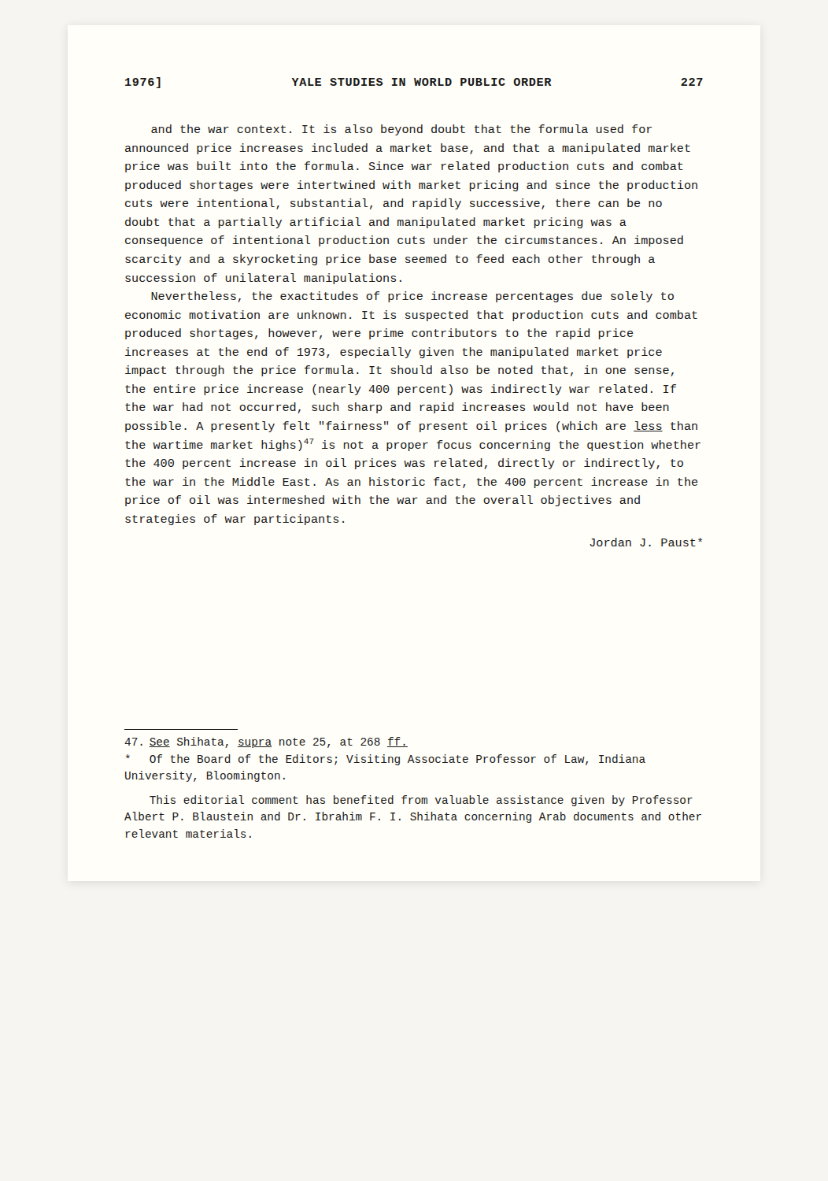1976] Yale Studies in World Public Order 227
and the war context. It is also beyond doubt that the formula used for announced price increases included a market base, and that a manipulated market price was built into the formula. Since war related production cuts and combat produced shortages were intertwined with market pricing and since the production cuts were intentional, substantial, and rapidly successive, there can be no doubt that a partially artificial and manipulated market pricing was a consequence of intentional production cuts under the circumstances. An imposed scarcity and a skyrocketing price base seemed to feed each other through a succession of unilateral manipulations.
Nevertheless, the exactitudes of price increase percentages due solely to economic motivation are unknown. It is suspected that production cuts and combat produced shortages, however, were prime contributors to the rapid price increases at the end of 1973, especially given the manipulated market price impact through the price formula. It should also be noted that, in one sense, the entire price increase (nearly 400 percent) was indirectly war related. If the war had not occurred, such sharp and rapid increases would not have been possible. A presently felt "fairness" of present oil prices (which are less than the wartime market highs)47 is not a proper focus concerning the question whether the 400 percent increase in oil prices was related, directly or indirectly, to the war in the Middle East. As an historic fact, the 400 percent increase in the price of oil was intermeshed with the war and the overall objectives and strategies of war participants.
Jordan J. Paust*
47. See Shihata, supra note 25, at 268 ff.
*Of the Board of the Editors; Visiting Associate Professor of Law, Indiana University, Bloomington.
This editorial comment has benefited from valuable assistance given by Professor Albert P. Blaustein and Dr. Ibrahim F. I. Shihata concerning Arab documents and other relevant materials.